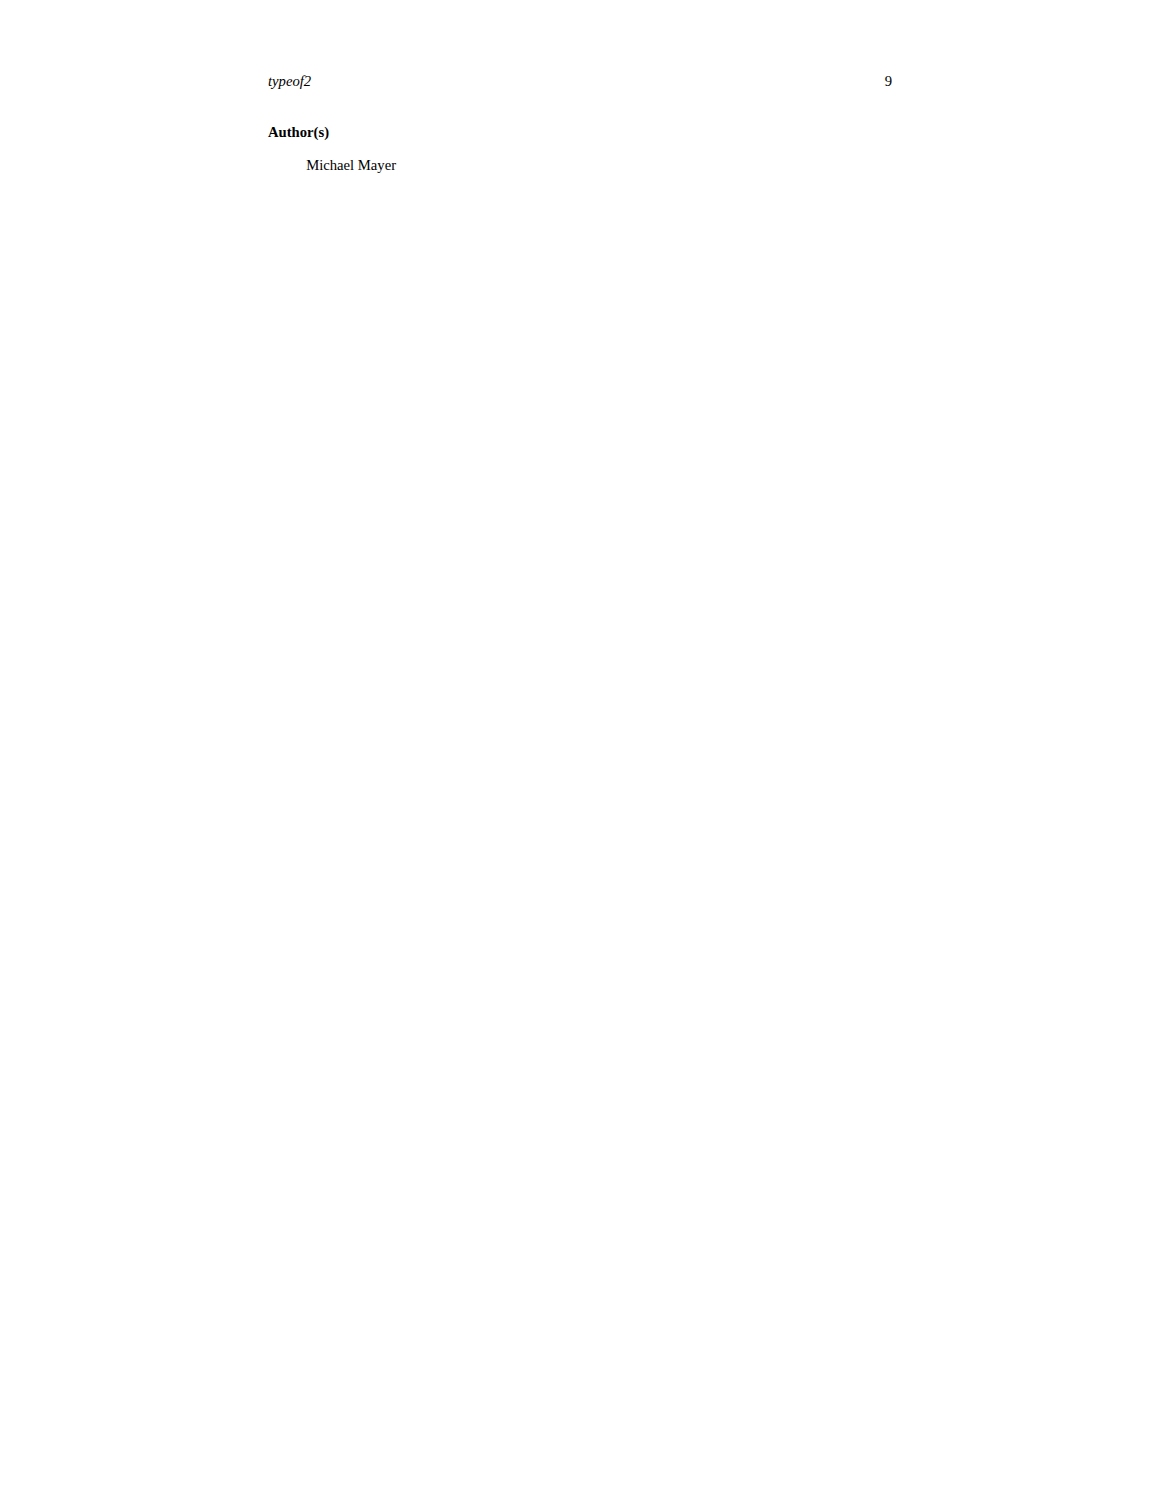typeof2 9
Author(s)
Michael Mayer